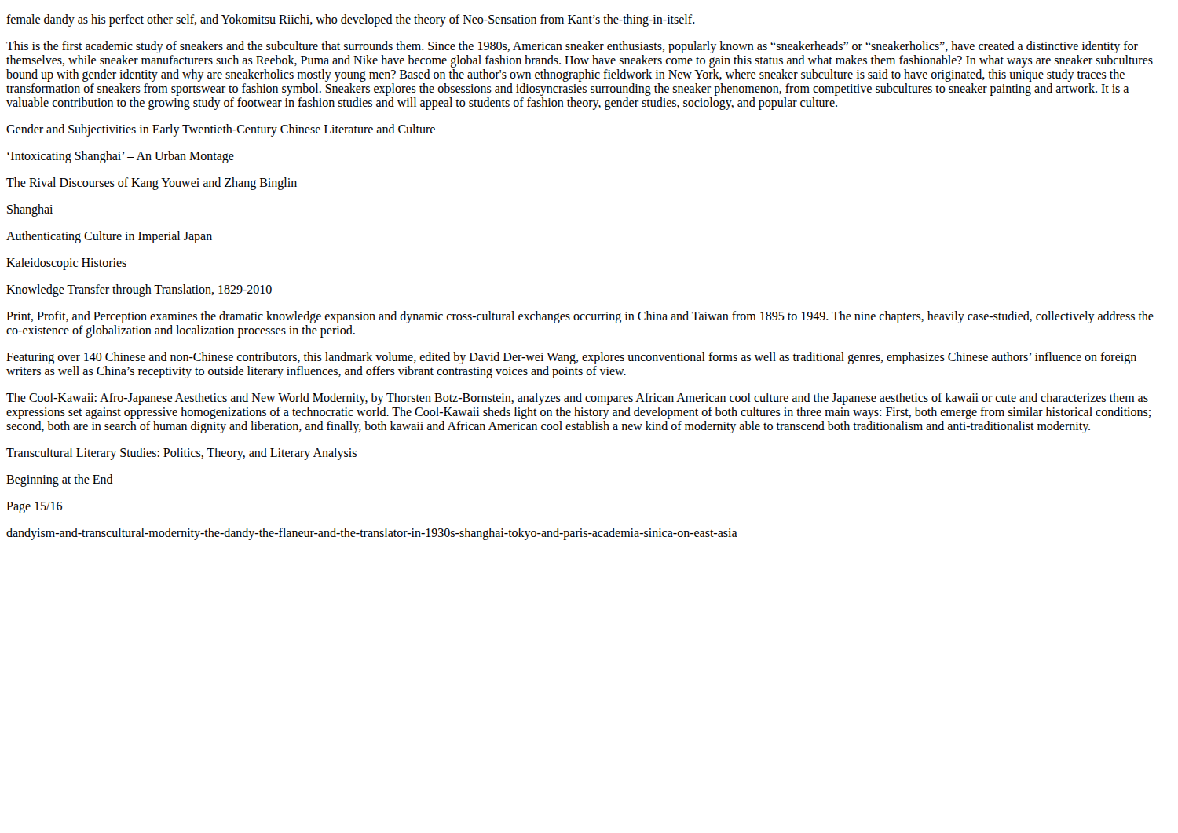female dandy as his perfect other self, and Yokomitsu Riichi, who developed the theory of Neo-Sensation from Kant’s the-thing-in-itself.
This is the first academic study of sneakers and the subculture that surrounds them. Since the 1980s, American sneaker enthusiasts, popularly known as “sneakerheads” or “sneakerholics”, have created a distinctive identity for themselves, while sneaker manufacturers such as Reebok, Puma and Nike have become global fashion brands. How have sneakers come to gain this status and what makes them fashionable? In what ways are sneaker subcultures bound up with gender identity and why are sneakerholics mostly young men? Based on the author's own ethnographic fieldwork in New York, where sneaker subculture is said to have originated, this unique study traces the transformation of sneakers from sportswear to fashion symbol. Sneakers explores the obsessions and idiosyncrasies surrounding the sneaker phenomenon, from competitive subcultures to sneaker painting and artwork. It is a valuable contribution to the growing study of footwear in fashion studies and will appeal to students of fashion theory, gender studies, sociology, and popular culture.
Gender and Subjectivities in Early Twentieth-Century Chinese Literature and Culture
‘Intoxicating Shanghai’ – An Urban Montage
The Rival Discourses of Kang Youwei and Zhang Binglin
Shanghai
Authenticating Culture in Imperial Japan
Kaleidoscopic Histories
Knowledge Transfer through Translation, 1829-2010
Print, Profit, and Perception examines the dramatic knowledge expansion and dynamic cross-cultural exchanges occurring in China and Taiwan from 1895 to 1949. The nine chapters, heavily case-studied, collectively address the co-existence of globalization and localization processes in the period.
Featuring over 140 Chinese and non-Chinese contributors, this landmark volume, edited by David Der-wei Wang, explores unconventional forms as well as traditional genres, emphasizes Chinese authors’ influence on foreign writers as well as China’s receptivity to outside literary influences, and offers vibrant contrasting voices and points of view.
The Cool-Kawaii: Afro-Japanese Aesthetics and New World Modernity, by Thorsten Botz-Bornstein, analyzes and compares African American cool culture and the Japanese aesthetics of kawaii or cute and characterizes them as expressions set against oppressive homogenizations of a technocratic world. The Cool-Kawaii sheds light on the history and development of both cultures in three main ways: First, both emerge from similar historical conditions; second, both are in search of human dignity and liberation, and finally, both kawaii and African American cool establish a new kind of modernity able to transcend both traditionalism and anti-traditionalist modernity.
Transcultural Literary Studies: Politics, Theory, and Literary Analysis
Beginning at the End
Page 15/16
dandyism-and-transcultural-modernity-the-dandy-the-flaneur-and-the-translator-in-1930s-shanghai-tokyo-and-paris-academia-sinica-on-east-asia